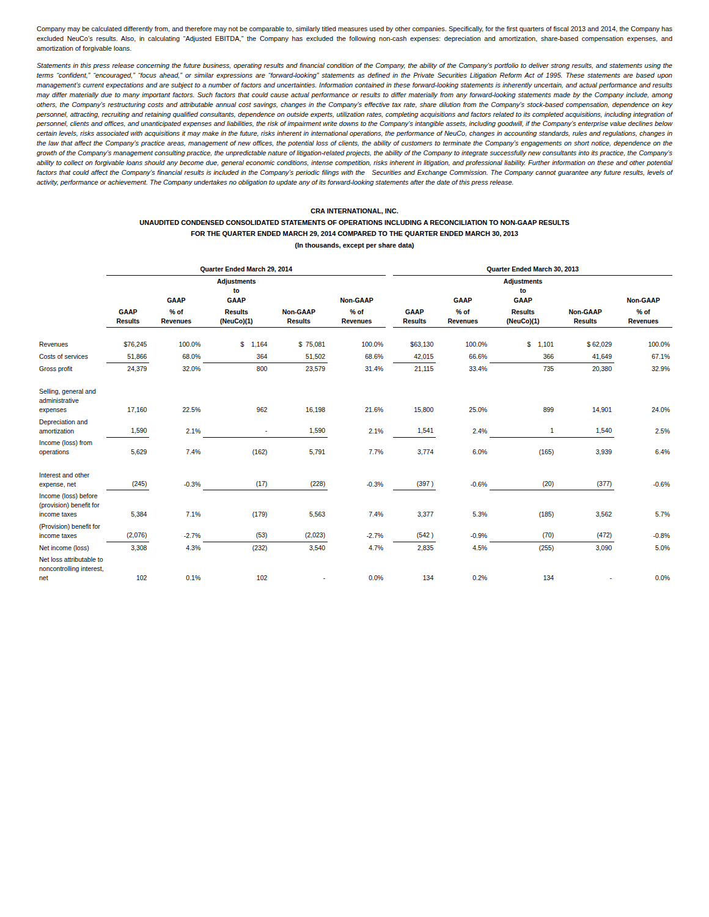Company may be calculated differently from, and therefore may not be comparable to, similarly titled measures used by other companies. Specifically, for the first quarters of fiscal 2013 and 2014, the Company has excluded NeuCo’s results. Also, in calculating “Adjusted EBITDA,” the Company has excluded the following non-cash expenses: depreciation and amortization, share-based compensation expenses, and amortization of forgivable loans.
Statements in this press release concerning the future business, operating results and financial condition of the Company, the ability of the Company’s portfolio to deliver strong results, and statements using the terms “confident,” “encouraged,” “focus ahead,” or similar expressions are “forward-looking” statements as defined in the Private Securities Litigation Reform Act of 1995. These statements are based upon management’s current expectations and are subject to a number of factors and uncertainties. Information contained in these forward-looking statements is inherently uncertain, and actual performance and results may differ materially due to many important factors. Such factors that could cause actual performance or results to differ materially from any forward-looking statements made by the Company include, among others, the Company’s restructuring costs and attributable annual cost savings, changes in the Company’s effective tax rate, share dilution from the Company’s stock-based compensation, dependence on key personnel, attracting, recruiting and retaining qualified consultants, dependence on outside experts, utilization rates, completing acquisitions and factors related to its completed acquisitions, including integration of personnel, clients and offices, and unanticipated expenses and liabilities, the risk of impairment write downs to the Company’s intangible assets, including goodwill, if the Company’s enterprise value declines below certain levels, risks associated with acquisitions it may make in the future, risks inherent in international operations, the performance of NeuCo, changes in accounting standards, rules and regulations, changes in the law that affect the Company’s practice areas, management of new offices, the potential loss of clients, the ability of customers to terminate the Company’s engagements on short notice, dependence on the growth of the Company’s management consulting practice, the unpredictable nature of litigation-related projects, the ability of the Company to integrate successfully new consultants into its practice, the Company’s ability to collect on forgivable loans should any become due, general economic conditions, intense competition, risks inherent in litigation, and professional liability. Further information on these and other potential factors that could affect the Company’s financial results is included in the Company’s periodic filings with the Securities and Exchange Commission. The Company cannot guarantee any future results, levels of activity, performance or achievement. The Company undertakes no obligation to update any of its forward-looking statements after the date of this press release.
CRA INTERNATIONAL, INC.
UNAUDITED CONDENSED CONSOLIDATED STATEMENTS OF OPERATIONS INCLUDING A RECONCILIATION TO NON-GAAP RESULTS
FOR THE QUARTER ENDED MARCH 29, 2014 COMPARED TO THE QUARTER ENDED MARCH 30, 2013
(In thousands, except per share data)
| | Quarter Ended March 29, 2014 | | Quarter Ended March 30, 2013 |
| | | GAAP | Adjustments to GAAP | | Non-GAAP | | | GAAP | Adjustments to GAAP | | Non-GAAP |
| | GAAP Results | % of Revenues | Results (NeuCo)(1) | Non-GAAP Results | % of Revenues | | GAAP Results | % of Revenues | Results (NeuCo)(1) | Non-GAAP Results | % of Revenues |
| Revenues | $76,245 | 100.0% | $ 1,164 | $ 75,081 | 100.0% | | $63,130 | 100.0% | $ 1,101 | $ 62,029 | 100.0% |
| Costs of services | 51,866 | 68.0% | 364 | 51,502 | 68.6% | | 42,015 | 66.6% | 366 | 41,649 | 67.1% |
| Gross profit | 24,379 | 32.0% | 800 | 23,579 | 31.4% | | 21,115 | 33.4% | 735 | 20,380 | 32.9% |
| Selling, general and administrative expenses | 17,160 | 22.5% | 962 | 16,198 | 21.6% | | 15,800 | 25.0% | 899 | 14,901 | 24.0% |
| Depreciation and amortization | 1,590 | 2.1% | - | 1,590 | 2.1% | | 1,541 | 2.4% | 1 | 1,540 | 2.5% |
| Income (loss) from operations | 5,629 | 7.4% | (162) | 5,791 | 7.7% | | 3,774 | 6.0% | (165) | 3,939 | 6.4% |
| Interest and other expense, net | (245) | -0.3% | (17) | (228) | -0.3% | | (397 ) | -0.6% | (20) | (377) | -0.6% |
| Income (loss) before (provision) benefit for income taxes | 5,384 | 7.1% | (179) | 5,563 | 7.4% | | 3,377 | 5.3% | (185) | 3,562 | 5.7% |
| (Provision) benefit for income taxes | (2,076) | -2.7% | (53) | (2,023) | -2.7% | | (542 ) | -0.9% | (70) | (472) | -0.8% |
| Net income (loss) | 3,308 | 4.3% | (232) | 3,540 | 4.7% | | 2,835 | 4.5% | (255) | 3,090 | 5.0% |
| Net loss attributable to noncontrolling interest, net | 102 | 0.1% | 102 | - | 0.0% | | 134 | 0.2% | 134 | - | 0.0% |